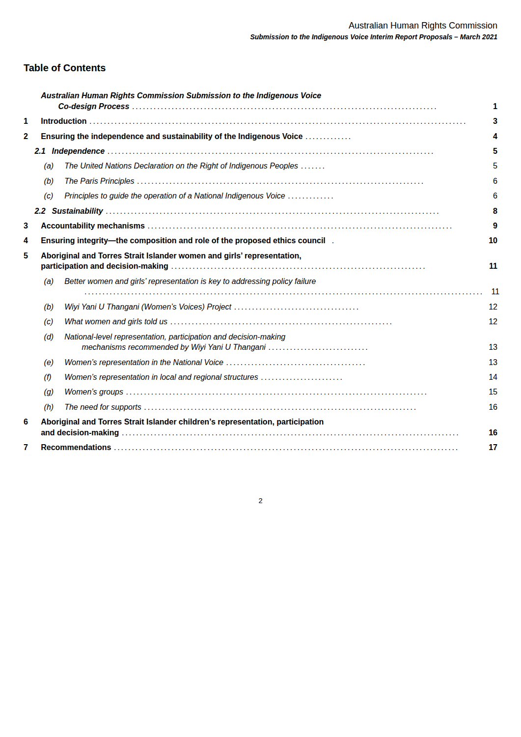Australian Human Rights Commission
Submission to the Indigenous Voice Interim Report Proposals – March 2021
Table of Contents
Australian Human Rights Commission Submission to the Indigenous Voice Co-design Process ..................................................................................... 1
1 Introduction......................................................................................................... 3
2 Ensuring the independence and sustainability of the Indigenous Voice............. 4
2.1 Independence........................................................................................... 5
(a) The United Nations Declaration on the Right of Indigenous Peoples....... 5
(b) The Paris Principles................................................................................ 6
(c) Principles to guide the operation of a National Indigenous Voice............. 6
2.2 Sustainability............................................................................................. 8
3 Accountability mechanisms..................................................................................... 9
4 Ensuring integrity—the composition and role of the proposed ethics council . 10
5
Aboriginal and Torres Strait Islander women and girls’ representation, participation and decision-making ....................................................................... 11
(a)
Better women and girls’ representation is key to addressing policy failure ............................................................................................................... 11
(b) Wiyi Yani U Thangani (Women’s Voices) Project................................... 12
(c) What women and girls told us.............................................................. 12
(d)
National-level representation, participation and decision-making mechanisms recommended by Wiyi Yani U Thangani ............................ 13
(e) Women’s representation in the National Voice....................................... 13
(f) Women’s representation in local and regional structures....................... 14
(g) Women’s groups.................................................................................... 15
(h) The need for supports............................................................................ 16
6
Aboriginal and Torres Strait Islander children’s representation, participation and decision-making .............................................................................................. 16
7 Recommendations................................................................................................ 17
2